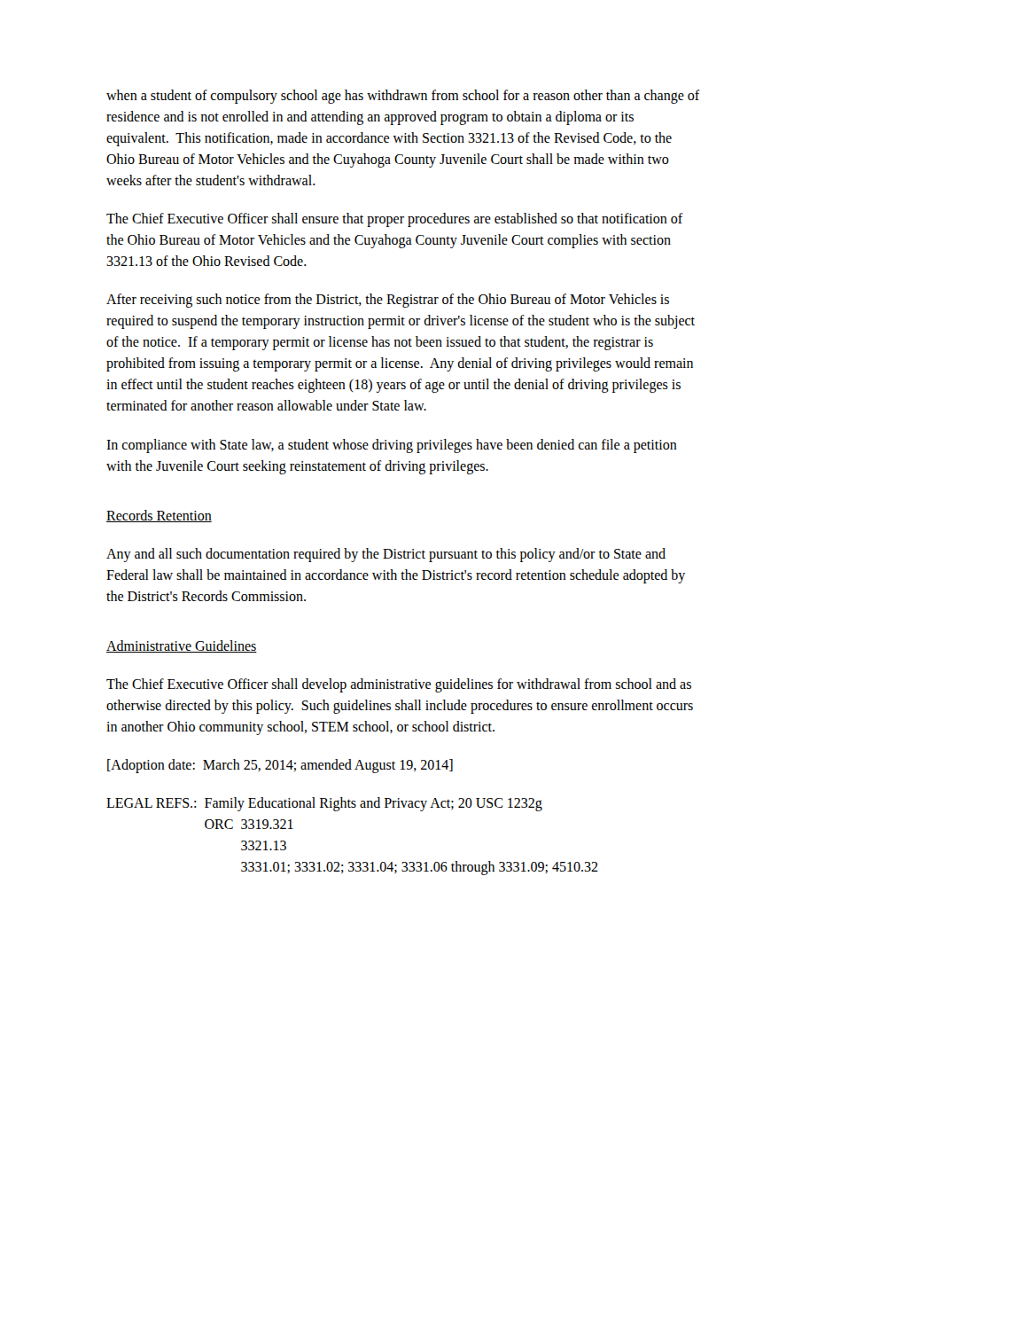when a student of compulsory school age has withdrawn from school for a reason other than a change of residence and is not enrolled in and attending an approved program to obtain a diploma or its equivalent. This notification, made in accordance with Section 3321.13 of the Revised Code, to the Ohio Bureau of Motor Vehicles and the Cuyahoga County Juvenile Court shall be made within two weeks after the student's withdrawal.
The Chief Executive Officer shall ensure that proper procedures are established so that notification of the Ohio Bureau of Motor Vehicles and the Cuyahoga County Juvenile Court complies with section 3321.13 of the Ohio Revised Code.
After receiving such notice from the District, the Registrar of the Ohio Bureau of Motor Vehicles is required to suspend the temporary instruction permit or driver's license of the student who is the subject of the notice. If a temporary permit or license has not been issued to that student, the registrar is prohibited from issuing a temporary permit or a license. Any denial of driving privileges would remain in effect until the student reaches eighteen (18) years of age or until the denial of driving privileges is terminated for another reason allowable under State law.
In compliance with State law, a student whose driving privileges have been denied can file a petition with the Juvenile Court seeking reinstatement of driving privileges.
Records Retention
Any and all such documentation required by the District pursuant to this policy and/or to State and Federal law shall be maintained in accordance with the District's record retention schedule adopted by the District's Records Commission.
Administrative Guidelines
The Chief Executive Officer shall develop administrative guidelines for withdrawal from school and as otherwise directed by this policy. Such guidelines shall include procedures to ensure enrollment occurs in another Ohio community school, STEM school, or school district.
[Adoption date: March 25, 2014; amended August 19, 2014]
| LEGAL REFS.: | Family Educational Rights and Privacy Act; 20 USC 1232g |
| | ORC | 3319.321 |
| | | 3321.13 |
| | | 3331.01; 3331.02; 3331.04; 3331.06 through 3331.09; 4510.32 |